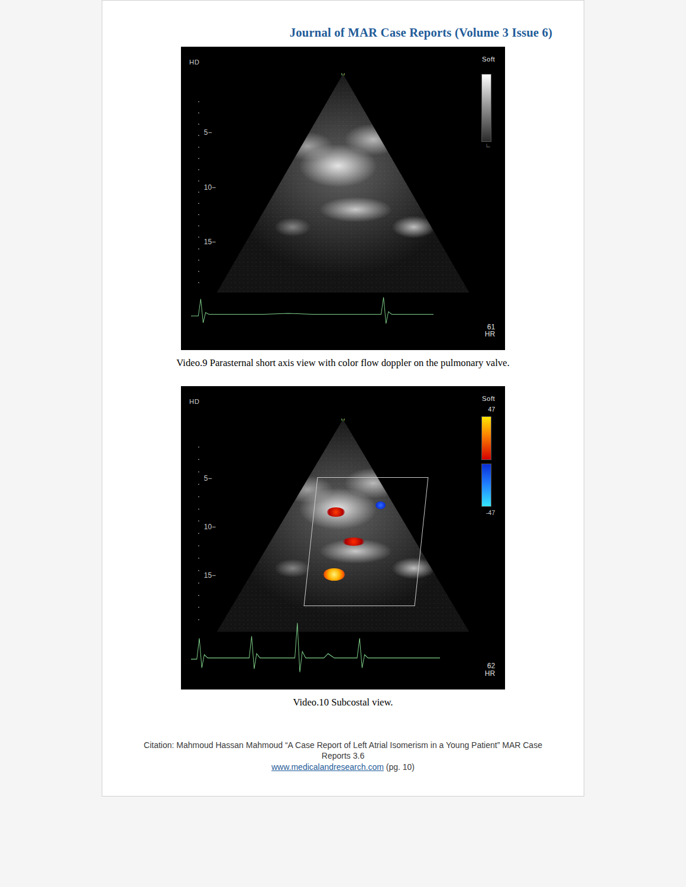Journal of MAR Case Reports (Volume 3 Issue 6)
HD Soft
∟ v
5− 10− 15−
61
HR
Video.9 Parasternal short axis view with color flow doppler on the pulmonary valve.
HD Soft 47
-47 v
5− 10− 15−
62
HR
Video.10 Subcostal view.
Citation: Mahmoud Hassan Mahmoud “A Case Report of Left Atrial Isomerism in a Young Patient” MAR Case Reports 3.6
www.medicalandresearch.com (pg. 10)